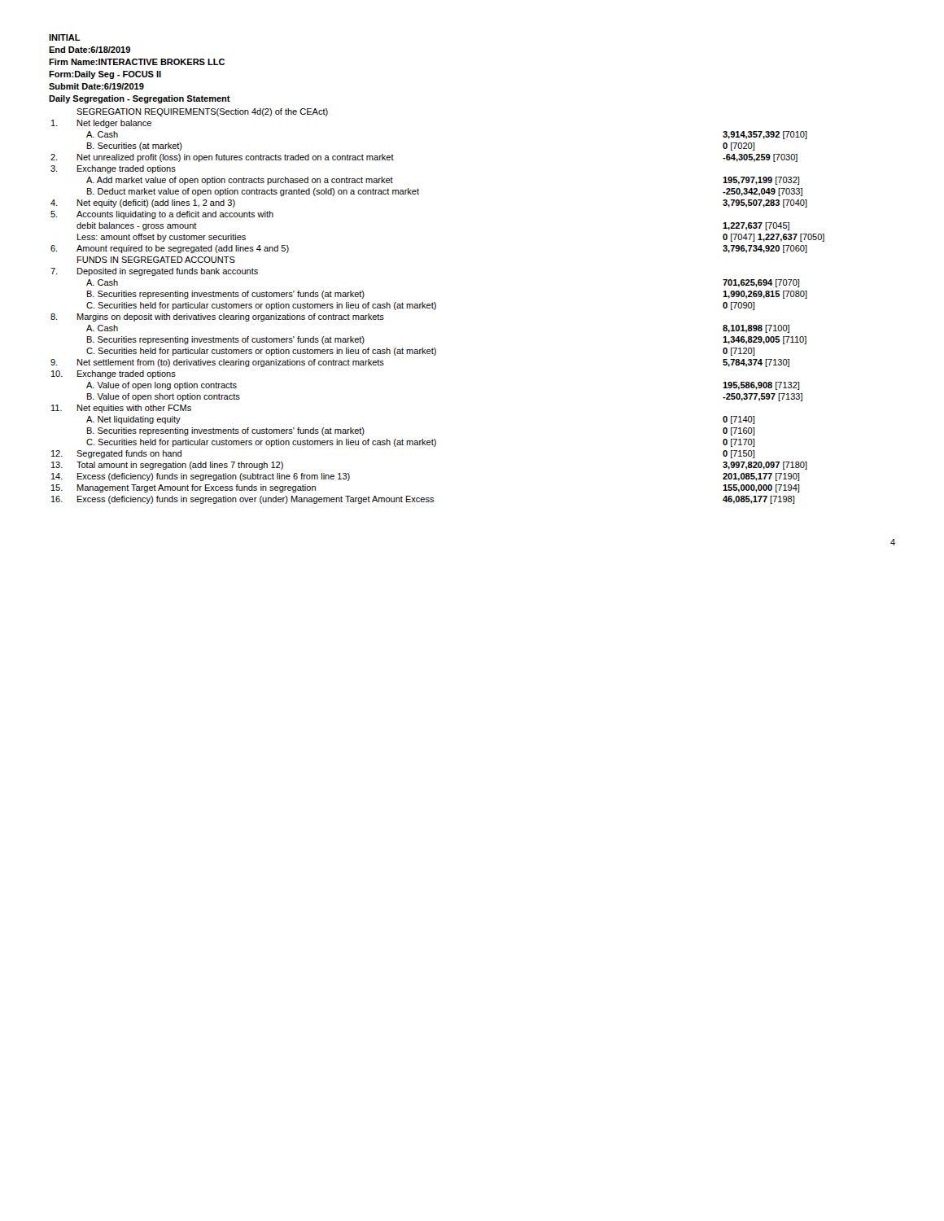INITIAL
End Date:6/18/2019
Firm Name:INTERACTIVE BROKERS LLC
Form:Daily Seg - FOCUS II
Submit Date:6/19/2019
Daily Segregation - Segregation Statement
| | SEGREGATION REQUIREMENTS(Section 4d(2) of the CEAct) | |
| 1. | Net ledger balance | |
| | A. Cash | 3,914,357,392 [7010] |
| | B. Securities (at market) | 0 [7020] |
| 2. | Net unrealized profit (loss) in open futures contracts traded on a contract market | -64,305,259 [7030] |
| 3. | Exchange traded options | |
| | A. Add market value of open option contracts purchased on a contract market | 195,797,199 [7032] |
| | B. Deduct market value of open option contracts granted (sold) on a contract market | -250,342,049 [7033] |
| 4. | Net equity (deficit) (add lines 1, 2 and 3) | 3,795,507,283 [7040] |
| 5. | Accounts liquidating to a deficit and accounts with | |
| | debit balances - gross amount | 1,227,637 [7045] |
| | Less: amount offset by customer securities | 0 [7047] 1,227,637 [7050] |
| 6. | Amount required to be segregated (add lines 4 and 5) | 3,796,734,920 [7060] |
| | FUNDS IN SEGREGATED ACCOUNTS | |
| 7. | Deposited in segregated funds bank accounts | |
| | A. Cash | 701,625,694 [7070] |
| | B. Securities representing investments of customers' funds (at market) | 1,990,269,815 [7080] |
| | C. Securities held for particular customers or option customers in lieu of cash (at market) | 0 [7090] |
| 8. | Margins on deposit with derivatives clearing organizations of contract markets | |
| | A. Cash | 8,101,898 [7100] |
| | B. Securities representing investments of customers' funds (at market) | 1,346,829,005 [7110] |
| | C. Securities held for particular customers or option customers in lieu of cash (at market) | 0 [7120] |
| 9. | Net settlement from (to) derivatives clearing organizations of contract markets | 5,784,374 [7130] |
| 10. | Exchange traded options | |
| | A. Value of open long option contracts | 195,586,908 [7132] |
| | B. Value of open short option contracts | -250,377,597 [7133] |
| 11. | Net equities with other FCMs | |
| | A. Net liquidating equity | 0 [7140] |
| | B. Securities representing investments of customers' funds (at market) | 0 [7160] |
| | C. Securities held for particular customers or option customers in lieu of cash (at market) | 0 [7170] |
| 12. | Segregated funds on hand | 0 [7150] |
| 13. | Total amount in segregation (add lines 7 through 12) | 3,997,820,097 [7180] |
| 14. | Excess (deficiency) funds in segregation (subtract line 6 from line 13) | 201,085,177 [7190] |
| 15. | Management Target Amount for Excess funds in segregation | 155,000,000 [7194] |
| 16. | Excess (deficiency) funds in segregation over (under) Management Target Amount Excess | 46,085,177 [7198] |
4